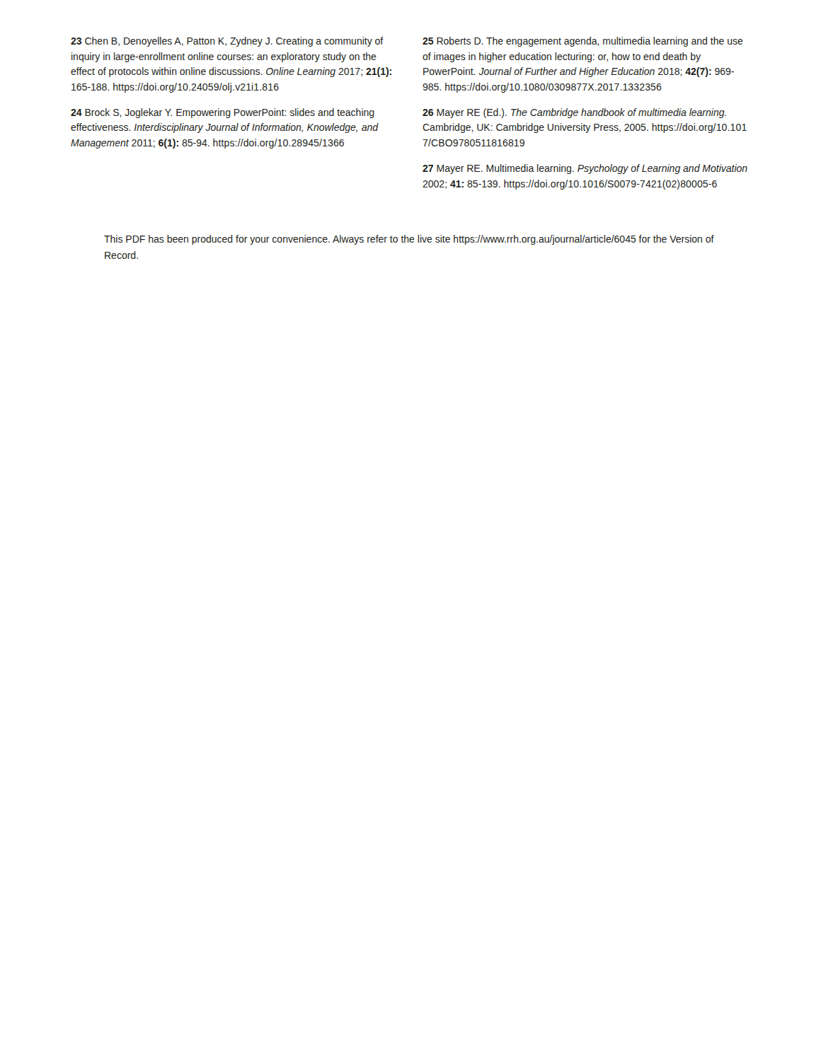23 Chen B, Denoyelles A, Patton K, Zydney J. Creating a community of inquiry in large-enrollment online courses: an exploratory study on the effect of protocols within online discussions. Online Learning 2017; 21(1): 165-188. https://doi.org/10.24059/olj.v21i1.816
24 Brock S, Joglekar Y. Empowering PowerPoint: slides and teaching effectiveness. Interdisciplinary Journal of Information, Knowledge, and Management 2011; 6(1): 85-94. https://doi.org/10.28945/1366
25 Roberts D. The engagement agenda, multimedia learning and the use of images in higher education lecturing: or, how to end death by PowerPoint. Journal of Further and Higher Education 2018; 42(7): 969-985. https://doi.org/10.1080/0309877X.2017.1332356
26 Mayer RE (Ed.). The Cambridge handbook of multimedia learning. Cambridge, UK: Cambridge University Press, 2005. https://doi.org/10.1017/CBO9780511816819
27 Mayer RE. Multimedia learning. Psychology of Learning and Motivation 2002; 41: 85-139. https://doi.org/10.1016/S0079-7421(02)80005-6
This PDF has been produced for your convenience. Always refer to the live site https://www.rrh.org.au/journal/article/6045 for the Version of Record.